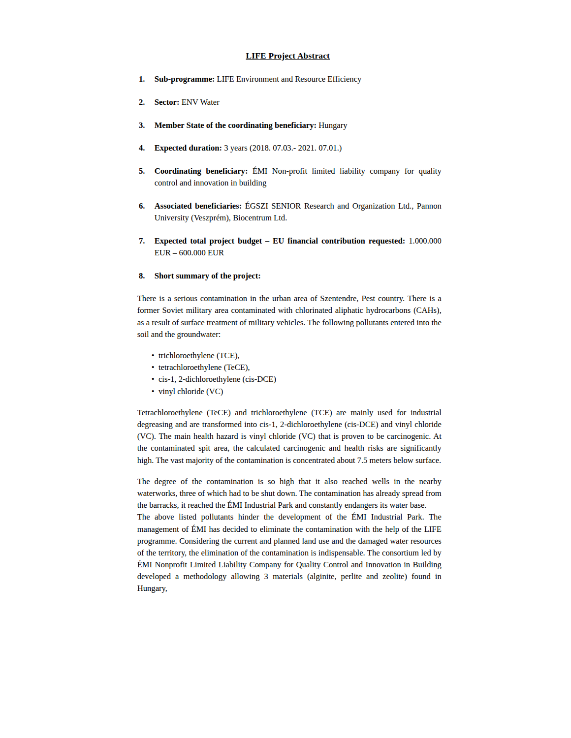LIFE Project Abstract
Sub-programme: LIFE Environment and Resource Efficiency
Sector: ENV Water
Member State of the coordinating beneficiary: Hungary
Expected duration: 3 years (2018. 07.03.- 2021. 07.01.)
Coordinating beneficiary: ÉMI Non-profit limited liability company for quality control and innovation in building
Associated beneficiaries: ÉGSZI SENIOR Research and Organization Ltd., Pannon University (Veszprém), Biocentrum Ltd.
Expected total project budget – EU financial contribution requested: 1.000.000 EUR – 600.000 EUR
Short summary of the project:
There is a serious contamination in the urban area of Szentendre, Pest country. There is a former Soviet military area contaminated with chlorinated aliphatic hydrocarbons (CAHs), as a result of surface treatment of military vehicles. The following pollutants entered into the soil and the groundwater:
trichloroethylene (TCE),
tetrachloroethylene (TeCE),
cis-1, 2-dichloroethylene (cis-DCE)
vinyl chloride (VC)
Tetrachloroethylene (TeCE) and trichloroethylene (TCE) are mainly used for industrial degreasing and are transformed into cis-1, 2-dichloroethylene (cis-DCE) and vinyl chloride (VC). The main health hazard is vinyl chloride (VC) that is proven to be carcinogenic. At the contaminated spit area, the calculated carcinogenic and health risks are significantly high. The vast majority of the contamination is concentrated about 7.5 meters below surface.
The degree of the contamination is so high that it also reached wells in the nearby waterworks, three of which had to be shut down. The contamination has already spread from the barracks, it reached the ÉMI Industrial Park and constantly endangers its water base.
The above listed pollutants hinder the development of the ÉMI Industrial Park. The management of ÉMI has decided to eliminate the contamination with the help of the LIFE programme. Considering the current and planned land use and the damaged water resources of the territory, the elimination of the contamination is indispensable. The consortium led by ÉMI Nonprofit Limited Liability Company for Quality Control and Innovation in Building developed a methodology allowing 3 materials (alginite, perlite and zeolite) found in Hungary,